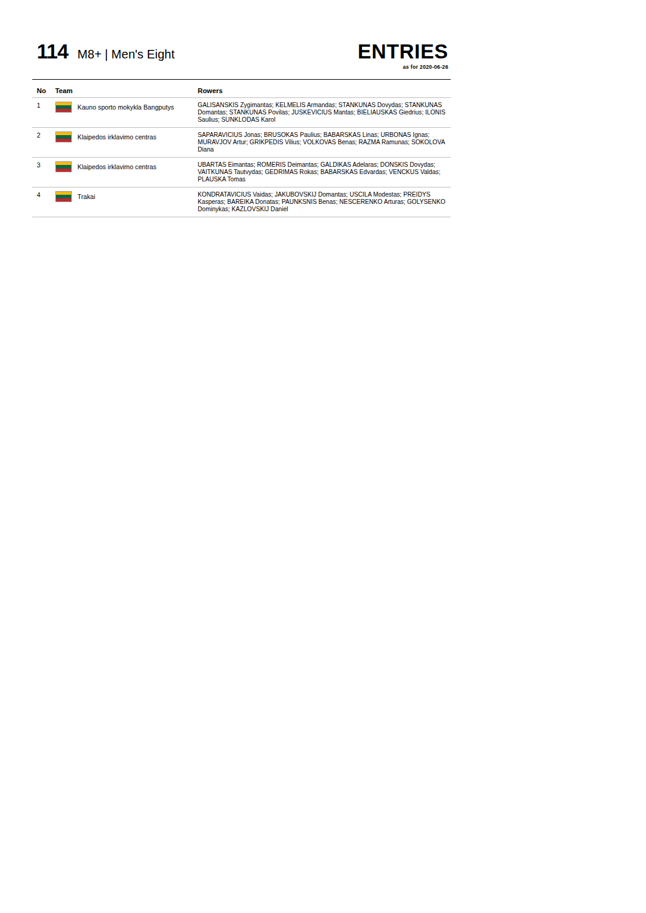114 M8+ | Men's Eight
ENTRIES
as for 2020-06-26
| No | Team | Rowers |
| --- | --- | --- |
| 1 | Kauno sporto mokykla Bangputys | GALISANSKIS Zygimantas; KELMELIS Armandas; STANKUNAS Dovydas; STANKUNAS Domantas; STANKUNAS Povilas; JUSKEVICIUS Mantas; BIELIAUSKAS Giedrius; ILONIS Saulius; SUNKLODAS Karol |
| 2 | Klaipedos irklavimo centras | SAPARAVICIUS Jonas; BRUSOKAS Paulius; BABARSKAS Linas; URBONAS Ignas; MURAVJOV Artur; GRIKPEDIS Vilius; VOLKOVAS Benas; RAZMA Ramunas; SOKOLOVA Diana |
| 3 | Klaipedos irklavimo centras | UBARTAS Eimantas; ROMERIS Deimantas; GALDIKAS Adelaras; DONSKIS Dovydas; VAITKUNAS Tautvydas; GEDRIMAS Rokas; BABARSKAS Edvardas; VENCKUS Valdas; PLAUSKA Tomas |
| 4 | Trakai | KONDRATAVICIUS Vaidas; JAKUBOVSKIJ Domantas; USCILA Modestas; PREIDYS Kasperas; BAREIKA Donatas; PAUNKSNIS Benas; NESCERENKO Arturas; GOLYSENKO Dominykas; KAZLOVSKIJ Daniel |